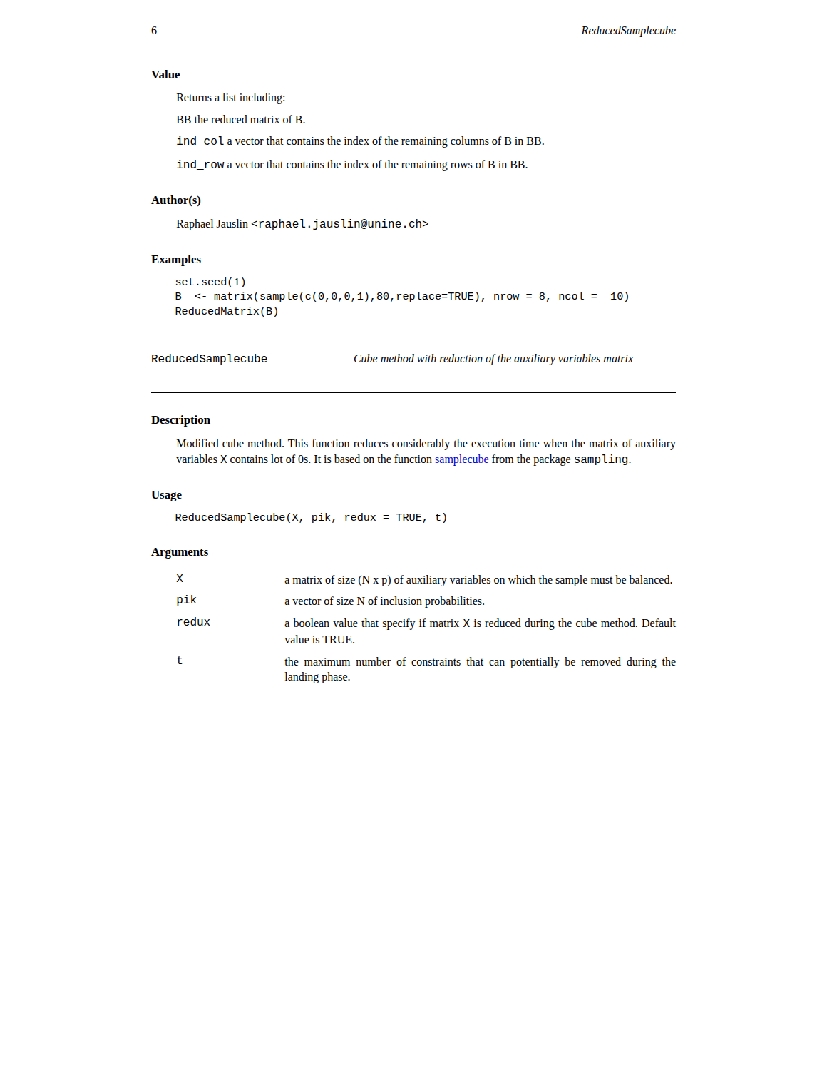6 ReducedSamplecube
Value
Returns a list including:
BB the reduced matrix of B.
ind_col a vector that contains the index of the remaining columns of B in BB.
ind_row a vector that contains the index of the remaining rows of B in BB.
Author(s)
Raphael Jauslin <raphael.jauslin@unine.ch>
Examples
set.seed(1)
B  <- matrix(sample(c(0,0,0,1),80,replace=TRUE), nrow = 8, ncol =  10)
ReducedMatrix(B)
ReducedSamplecube Cube method with reduction of the auxiliary variables matrix
Description
Modified cube method. This function reduces considerably the execution time when the matrix of auxiliary variables X contains lot of 0s. It is based on the function samplecube from the package sampling.
Usage
ReducedSamplecube(X, pik, redux = TRUE, t)
Arguments
X
a matrix of size (N x p) of auxiliary variables on which the sample must be balanced.
pik
a vector of size N of inclusion probabilities.
redux
a boolean value that specify if matrix X is reduced during the cube method. Default value is TRUE.
t
the maximum number of constraints that can potentially be removed during the landing phase.